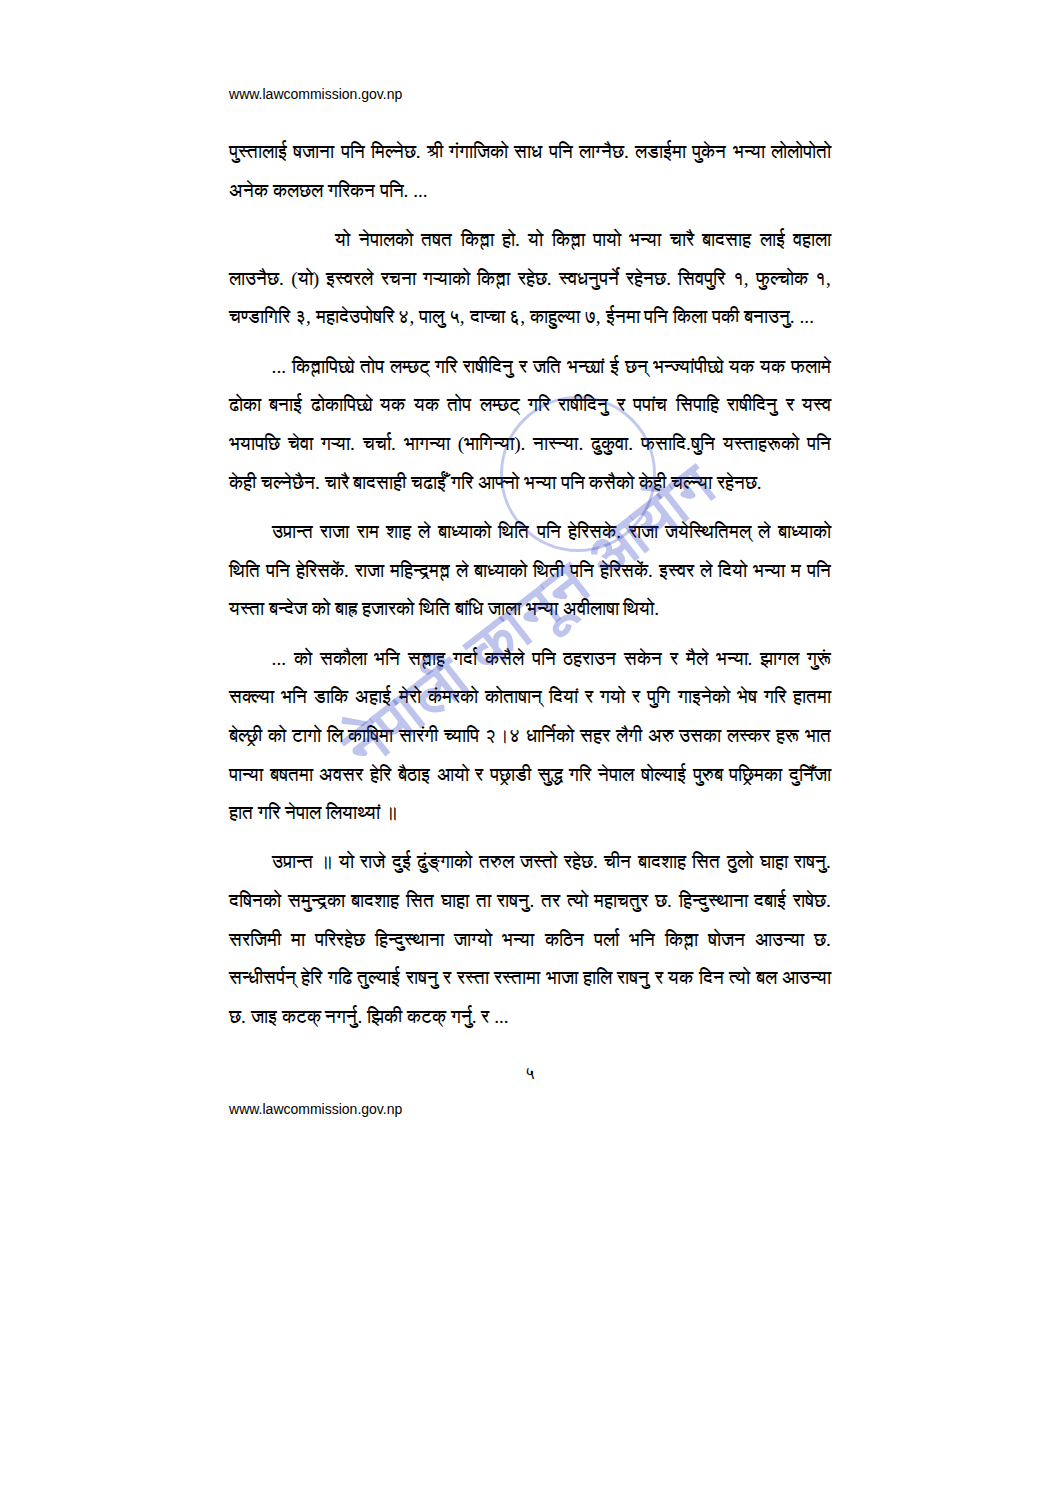www.lawcommission.gov.np
नेपाली कानून आयोग
पुस्तालाई षजाना पनि मिल्नेछ. श्री गंगाजिको साध पनि लाग्नैछ. लडाईमा पुकेन भन्या लोलोपोतो अनेक कलछल गरिकन पनि. ...
यो नेपालको तषत किल्ला हो. यो किल्ला पायो भन्या चारै बादसाह लाई वहाला लाउनैछ. (यो) इस्वरले रचना गर्‍याको किल्ला रहेछ. स्वधनुपर्ने रहेनछ. सिवपुरि १, फुल्चोक १, चण्डागिरि ३, महादेउपोषरि ४, पालु ५, दाप्चा ६, काहुल्या ७, ईनमा पनि किला पकी बनाउनु. ...
... किल्लापिछ्ये तोप लम्छट् गरि राषीदिनु र जति भन्छ्यां ई छन् भन्ज्यांपीछ्ये यक यक फलामे ढोका बनाई ढोकापिछ्ये यक यक तोप लम्छट् गरि राषीदिनु र पपांच सिपाहि राषीदिनु र यस्व भयापछि चेवा गर्‍या. चर्चा. भागन्या (भागिन्या). नास्न्या. ढुकुवा. फसादि.षुनि यस्ताहरूको पनि केही चल्नेछैन. चारै बादसाही चढाईँ गरि आफ्नो भन्या पनि कसैको केही चल्न्या रहेनछ.
उप्रान्त राजा राम शाह ले बाध्याको थिति पनि हेरिसके. राजा जयेस्थितिमल् ले बाध्याको थिति पनि हेरिसकें. राजा महिन्द्रमल्ल ले बाध्याको थिती पनि हेरिसकें. इस्वर ले दियो भन्या म पनि यस्ता बन्देज को बाह्र हजारको थिति बांधि जाला भन्या अवीलाषा थियो.
... को सकौला भनि सल्लाह गर्दा कसैले पनि ठहराउन सकेन र मैले भन्या. झागल गुरूं सक्ल्या भनि डाकि अहाई मेरो कंमरको कोताषान् दियां र गयो र पुगि गाइनेको भेष गरि हातमा बेल्छ्री को टागो लि काषिमा सारंगी च्यापि २।४ धार्निको सहर लैगी अरु उसका लस्कर हरू भात पान्या बषतमा अवसर हेरि बैठाइ आयो र पछ्राडी सुद्ध गरि नेपाल षोल्याई पुरुब पछ्रिमका दुनिँजा हात गरि नेपाल लियाथ्यां ॥
उप्रान्त ॥ यो राजे दुई ढुंङ्गाको तरुल जस्तो रहेछ. चीन बादशाह सित ठुलो घाहा राषनु. दषिनको समुन्द्रका बादशाह सित घाहा ता राषनु. तर त्यो महाचतुर छ. हिन्दुस्थाना दबाई राषेछ. सरजिमी मा परिरहेछ हिन्दुस्थाना जाग्यो भन्या कठिन पर्ला भनि किल्ला षोजन आउन्या छ. सन्धीसर्पन् हेरि गढि तुल्याई राषनु र रस्ता रस्तामा भाजा हालि राषनु र यक दिन त्यो बल आउन्या छ. जाइ कटक् नगर्नु. झिकी कटक् गर्नु. र ...
५
www.lawcommission.gov.np